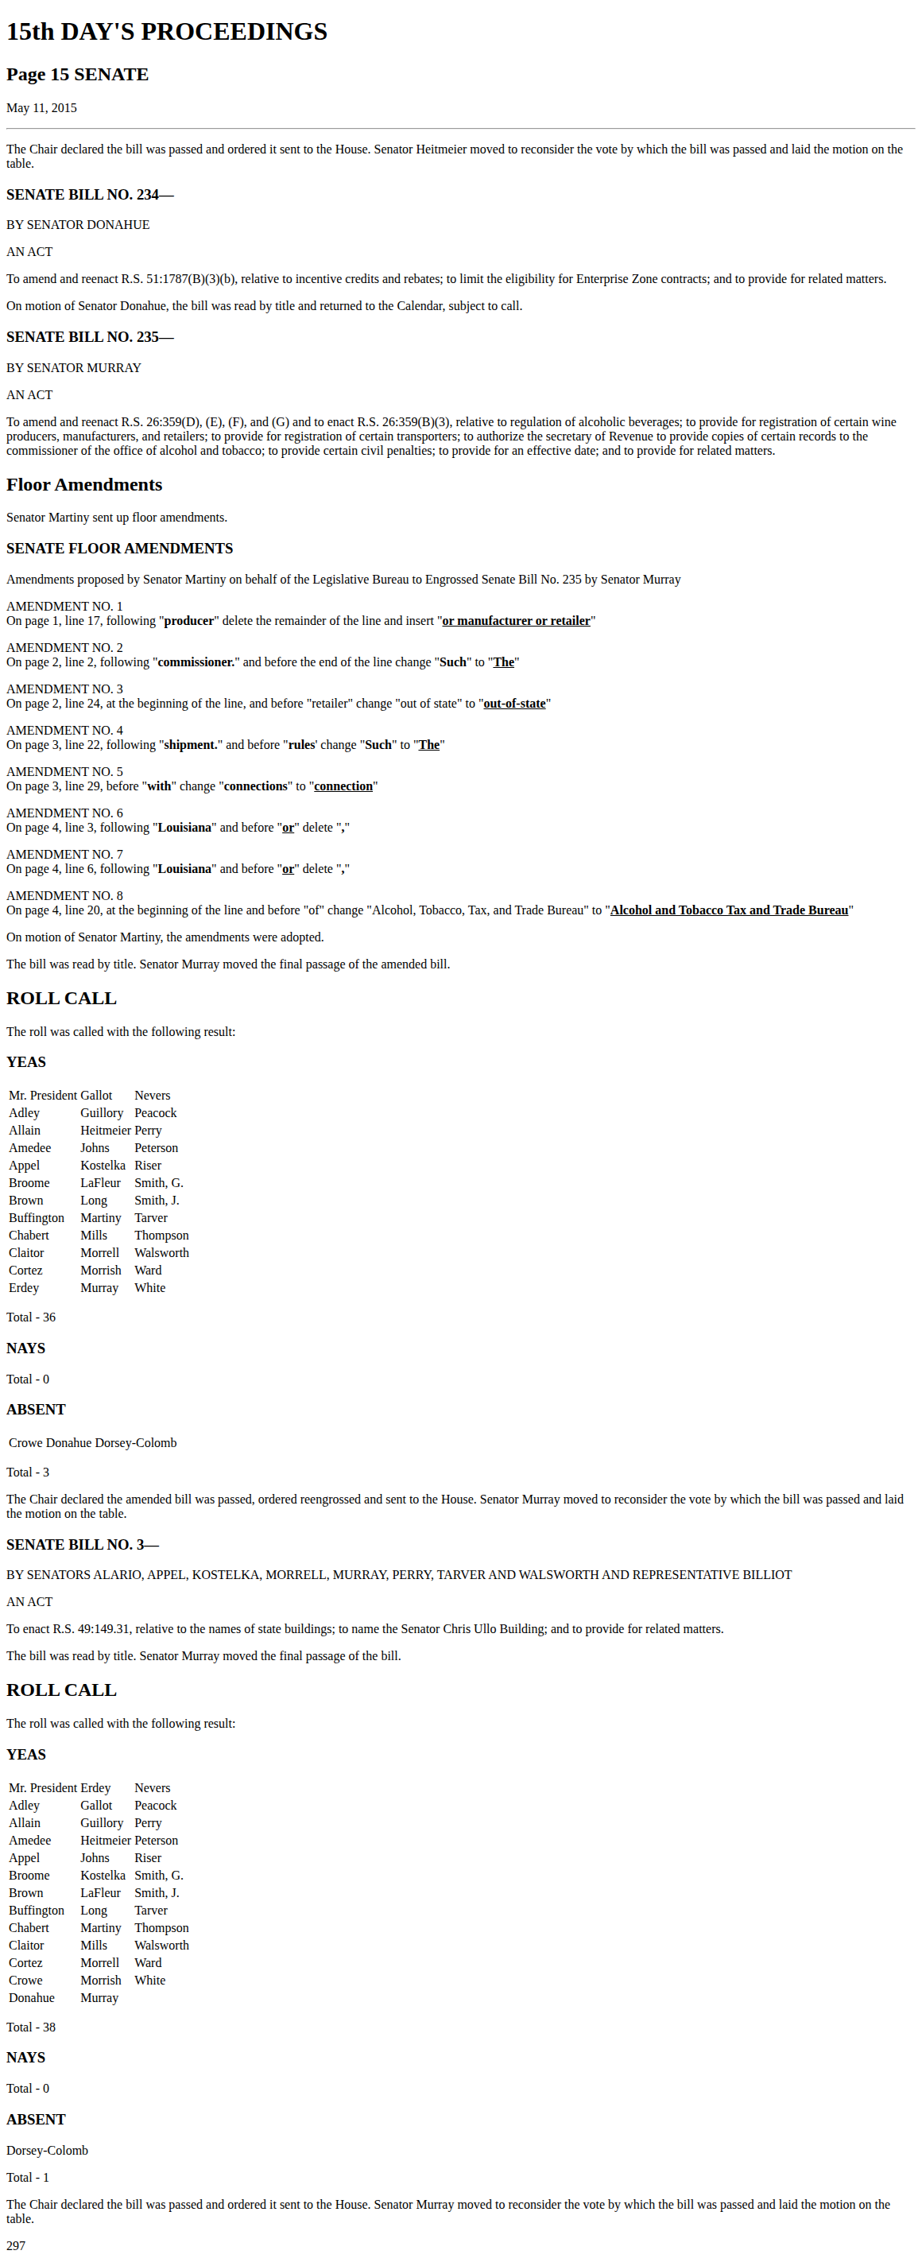15th DAY'S PROCEEDINGS
Page 15 SENATE
May 11, 2015
The Chair declared the bill was passed and ordered it sent to the House. Senator Heitmeier moved to reconsider the vote by which the bill was passed and laid the motion on the table.
SENATE BILL NO. 234—
BY SENATOR DONAHUE
AN ACT
To amend and reenact R.S. 51:1787(B)(3)(b), relative to incentive credits and rebates; to limit the eligibility for Enterprise Zone contracts; and to provide for related matters.
On motion of Senator Donahue, the bill was read by title and returned to the Calendar, subject to call.
SENATE BILL NO. 235—
BY SENATOR MURRAY
AN ACT
To amend and reenact R.S. 26:359(D), (E), (F), and (G) and to enact R.S. 26:359(B)(3), relative to regulation of alcoholic beverages; to provide for registration of certain wine producers, manufacturers, and retailers; to provide for registration of certain transporters; to authorize the secretary of Revenue to provide copies of certain records to the commissioner of the office of alcohol and tobacco; to provide certain civil penalties; to provide for an effective date; and to provide for related matters.
Floor Amendments
Senator Martiny sent up floor amendments.
SENATE FLOOR AMENDMENTS
Amendments proposed by Senator Martiny on behalf of the Legislative Bureau to Engrossed Senate Bill No. 235 by Senator Murray
AMENDMENT NO. 1
On page 1, line 17, following "producer" delete the remainder of the line and insert "or manufacturer or retailer"
AMENDMENT NO. 2
On page 2, line 2, following "commissioner." and before the end of the line change "Such" to "The"
AMENDMENT NO. 3
On page 2, line 24, at the beginning of the line, and before "retailer" change "out of state" to "out-of-state"
AMENDMENT NO. 4
On page 3, line 22, following "shipment." and before "rules' change "Such" to "The"
AMENDMENT NO. 5
On page 3, line 29, before "with" change "connections" to "connection"
AMENDMENT NO. 6
On page 4, line 3, following "Louisiana" and before "or" delete ","
AMENDMENT NO. 7
On page 4, line 6, following "Louisiana" and before "or" delete ","
AMENDMENT NO. 8
On page 4, line 20, at the beginning of the line and before "of" change "Alcohol, Tobacco, Tax, and Trade Bureau" to "Alcohol and Tobacco Tax and Trade Bureau"
On motion of Senator Martiny, the amendments were adopted.
The bill was read by title. Senator Murray moved the final passage of the amended bill.
ROLL CALL
The roll was called with the following result:
YEAS
| Mr. President | Gallot | Nevers |
| Adley | Guillory | Peacock |
| Allain | Heitmeier | Perry |
| Amedee | Johns | Peterson |
| Appel | Kostelka | Riser |
| Broome | LaFleur | Smith, G. |
| Brown | Long | Smith, J. |
| Buffington | Martiny | Tarver |
| Chabert | Mills | Thompson |
| Claitor | Morrell | Walsworth |
| Cortez | Morrish | Ward |
| Erdey | Murray | White |
Total - 36
NAYS
Total - 0
ABSENT
| Crowe | Donahue | Dorsey-Colomb |
Total - 3
The Chair declared the amended bill was passed, ordered reengrossed and sent to the House. Senator Murray moved to reconsider the vote by which the bill was passed and laid the motion on the table.
SENATE BILL NO. 3—
BY SENATORS ALARIO, APPEL, KOSTELKA, MORRELL, MURRAY, PERRY, TARVER AND WALSWORTH AND REPRESENTATIVE BILLIOT
AN ACT
To enact R.S. 49:149.31, relative to the names of state buildings; to name the Senator Chris Ullo Building; and to provide for related matters.
The bill was read by title. Senator Murray moved the final passage of the bill.
ROLL CALL
The roll was called with the following result:
YEAS
| Mr. President | Erdey | Nevers |
| Adley | Gallot | Peacock |
| Allain | Guillory | Perry |
| Amedee | Heitmeier | Peterson |
| Appel | Johns | Riser |
| Broome | Kostelka | Smith, G. |
| Brown | LaFleur | Smith, J. |
| Buffington | Long | Tarver |
| Chabert | Martiny | Thompson |
| Claitor | Mills | Walsworth |
| Cortez | Morrell | Ward |
| Crowe | Morrish | White |
| Donahue | Murray | |
Total - 38
NAYS
Total - 0
ABSENT
Dorsey-Colomb
Total - 1
The Chair declared the bill was passed and ordered it sent to the House. Senator Murray moved to reconsider the vote by which the bill was passed and laid the motion on the table.
297